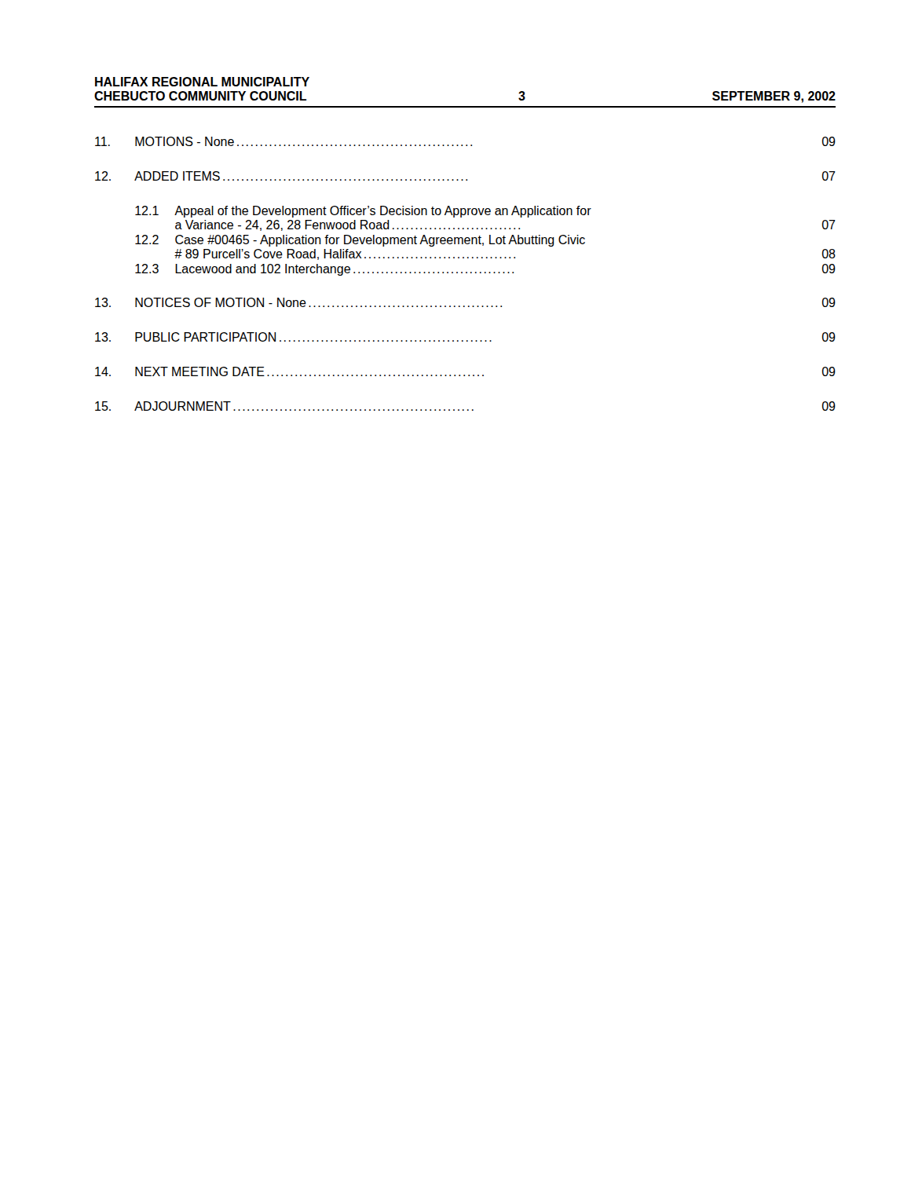HALIFAX REGIONAL MUNICIPALITY
CHEBUCTO COMMUNITY COUNCIL 3 SEPTEMBER 9, 2002
11.
MOTIONS - None ................................................... 09
12.
ADDED ITEMS ..................................................... 07
12.1
Appeal of the Development Officer’s Decision to Approve an Application for
a Variance - 24, 26, 28 Fenwood Road ............................ 07
12.2
Case #00465 - Application for Development Agreement, Lot Abutting Civic
# 89 Purcell’s Cove Road, Halifax ................................. 08
12.3
Lacewood and 102 Interchange ................................... 09
13.
NOTICES OF MOTION - None .......................................... 09
13.
PUBLIC PARTICIPATION .............................................. 09
14.
NEXT MEETING DATE ............................................... 09
15.
ADJOURNMENT .................................................... 09